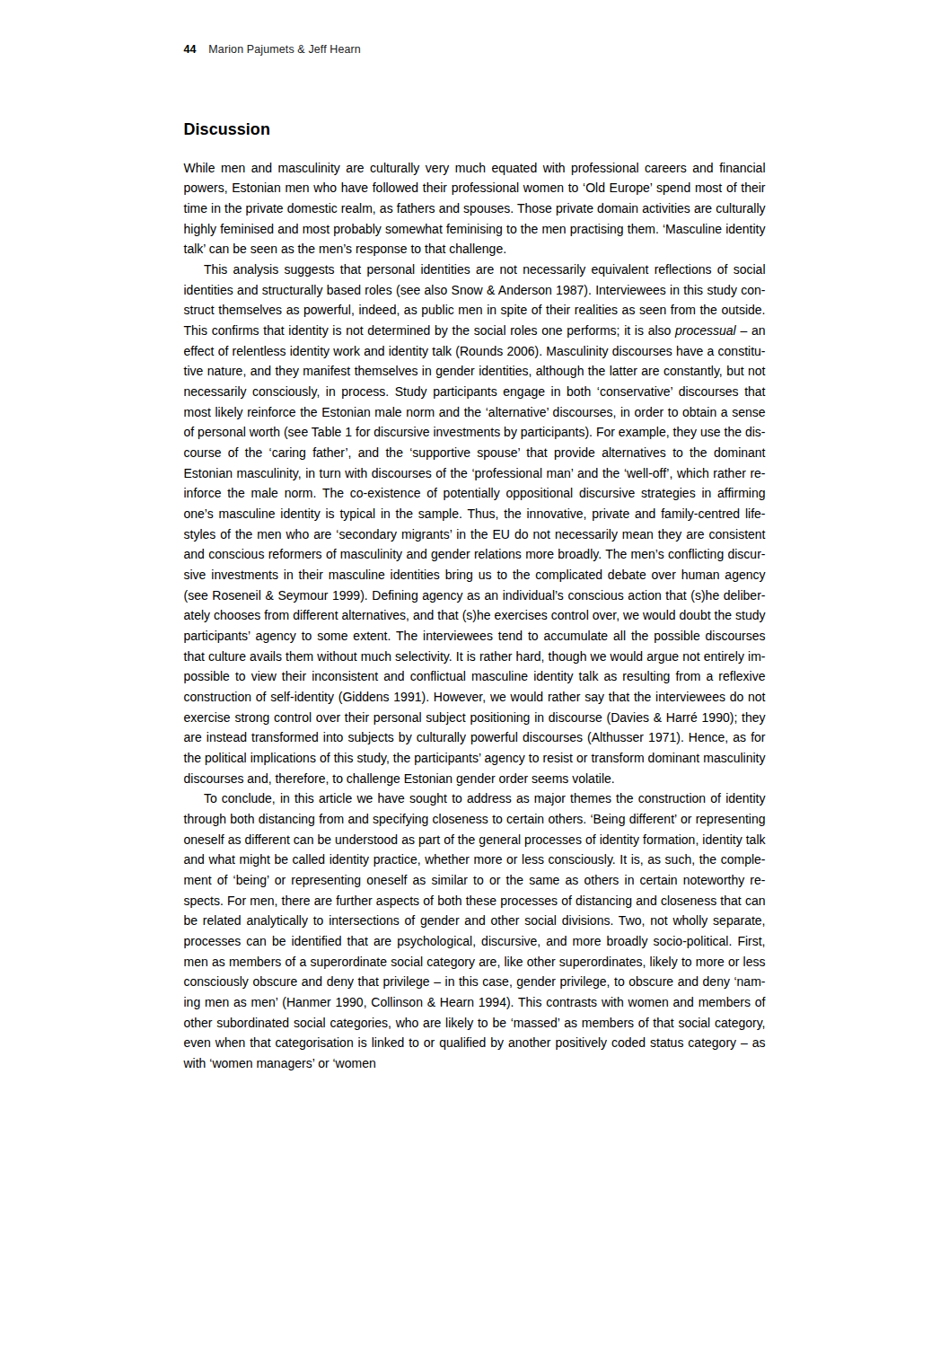44 Marion Pajumets & Jeff Hearn
Discussion
While men and masculinity are culturally very much equated with professional careers and financial powers, Estonian men who have followed their professional women to ‘Old Europe’ spend most of their time in the private domestic realm, as fathers and spouses. Those private domain activities are culturally highly feminised and most probably somewhat feminising to the men practising them. ‘Masculine identity talk’ can be seen as the men’s response to that challenge.
This analysis suggests that personal identities are not necessarily equivalent reflections of social identities and structurally based roles (see also Snow & Anderson 1987). Interviewees in this study construct themselves as powerful, indeed, as public men in spite of their realities as seen from the outside. This confirms that identity is not determined by the social roles one performs; it is also processual – an effect of relentless identity work and identity talk (Rounds 2006). Masculinity discourses have a constitutive nature, and they manifest themselves in gender identities, although the latter are constantly, but not necessarily consciously, in process. Study participants engage in both ‘conservative’ discourses that most likely reinforce the Estonian male norm and the ‘alternative’ discourses, in order to obtain a sense of personal worth (see Table 1 for discursive investments by participants). For example, they use the discourse of the ‘caring father’, and the ‘supportive spouse’ that provide alternatives to the dominant Estonian masculinity, in turn with discourses of the ‘professional man’ and the ‘well-off’, which rather reinforce the male norm. The co-existence of potentially oppositional discursive strategies in affirming one’s masculine identity is typical in the sample. Thus, the innovative, private and family-centred lifestyles of the men who are ‘secondary migrants’ in the EU do not necessarily mean they are consistent and conscious reformers of masculinity and gender relations more broadly. The men’s conflicting discursive investments in their masculine identities bring us to the complicated debate over human agency (see Roseneil & Seymour 1999). Defining agency as an individual’s conscious action that (s)he deliberately chooses from different alternatives, and that (s)he exercises control over, we would doubt the study participants’ agency to some extent. The interviewees tend to accumulate all the possible discourses that culture avails them without much selectivity. It is rather hard, though we would argue not entirely impossible to view their inconsistent and conflictual masculine identity talk as resulting from a reflexive construction of self-identity (Giddens 1991). However, we would rather say that the interviewees do not exercise strong control over their personal subject positioning in discourse (Davies & Harré 1990); they are instead transformed into subjects by culturally powerful discourses (Althusser 1971). Hence, as for the political implications of this study, the participants’ agency to resist or transform dominant masculinity discourses and, therefore, to challenge Estonian gender order seems volatile.
To conclude, in this article we have sought to address as major themes the construction of identity through both distancing from and specifying closeness to certain others. ‘Being different’ or representing oneself as different can be understood as part of the general processes of identity formation, identity talk and what might be called identity practice, whether more or less consciously. It is, as such, the complement of ‘being’ or representing oneself as similar to or the same as others in certain noteworthy respects. For men, there are further aspects of both these processes of distancing and closeness that can be related analytically to intersections of gender and other social divisions. Two, not wholly separate, processes can be identified that are psychological, discursive, and more broadly socio-political. First, men as members of a superordinate social category are, like other superordinates, likely to more or less consciously obscure and deny that privilege – in this case, gender privilege, to obscure and deny ‘naming men as men’ (Hanmer 1990, Collinson & Hearn 1994). This contrasts with women and members of other subordinated social categories, who are likely to be ‘massed’ as members of that social category, even when that categorisation is linked to or qualified by another positively coded status category – as with ‘women managers’ or ‘women